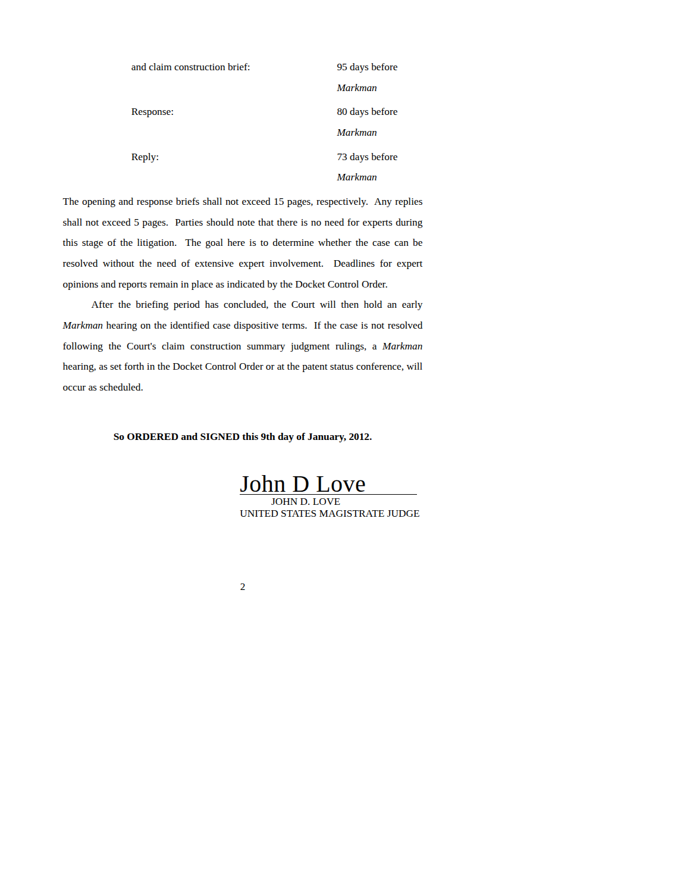and claim construction brief:
95 days before Markman
Response:
80 days before Markman
Reply:
73 days before Markman
The opening and response briefs shall not exceed 15 pages, respectively. Any replies shall not exceed 5 pages. Parties should note that there is no need for experts during this stage of the litigation. The goal here is to determine whether the case can be resolved without the need of extensive expert involvement. Deadlines for expert opinions and reports remain in place as indicated by the Docket Control Order.
After the briefing period has concluded, the Court will then hold an early Markman hearing on the identified case dispositive terms. If the case is not resolved following the Court's claim construction summary judgment rulings, a Markman hearing, as set forth in the Docket Control Order or at the patent status conference, will occur as scheduled.
So ORDERED and SIGNED this 9th day of January, 2012.
John D Love
JOHN D. LOVE
UNITED STATES MAGISTRATE JUDGE
2